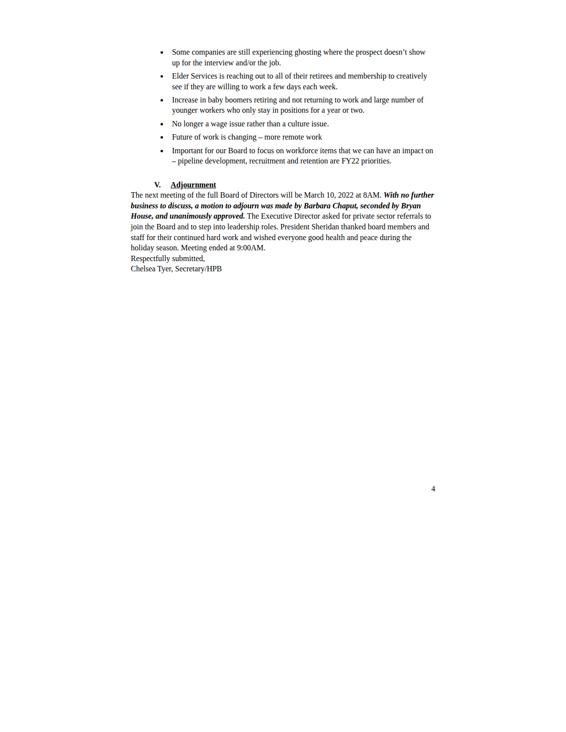Some companies are still experiencing ghosting where the prospect doesn’t show up for the interview and/or the job.
Elder Services is reaching out to all of their retirees and membership to creatively see if they are willing to work a few days each week.
Increase in baby boomers retiring and not returning to work and large number of younger workers who only stay in positions for a year or two.
No longer a wage issue rather than a culture issue.
Future of work is changing – more remote work
Important for our Board to focus on workforce items that we can have an impact on – pipeline development, recruitment and retention are FY22 priorities.
V. Adjournment
The next meeting of the full Board of Directors will be March 10, 2022 at 8AM. With no further business to discuss, a motion to adjourn was made by Barbara Chaput, seconded by Bryan House, and unanimously approved. The Executive Director asked for private sector referrals to join the Board and to step into leadership roles. President Sheridan thanked board members and staff for their continued hard work and wished everyone good health and peace during the holiday season. Meeting ended at 9:00AM.
Respectfully submitted,
Chelsea Tyer, Secretary/HPB
4